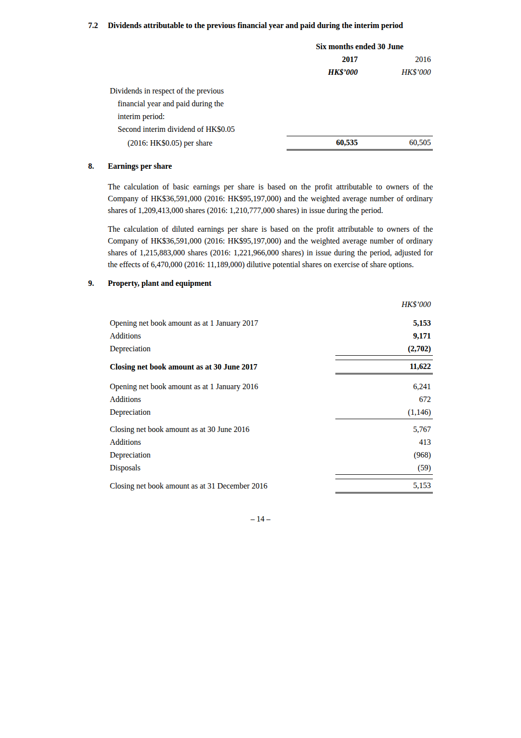7.2
Dividends attributable to the previous financial year and paid during the interim period
| | Six months ended 30 June |
| | 2017 | 2016 |
| | HK$’000 | HK$’000 |
| Dividends in respect of the previous | | |
| financial year and paid during the | | |
| interim period: | | |
| Second interim dividend of HK$0.05 | | |
| (2016: HK$0.05) per share | 60,535 | 60,505 |
8.
Earnings per share
The calculation of basic earnings per share is based on the profit attributable to owners of the Company of HK$36,591,000 (2016: HK$95,197,000) and the weighted average number of ordinary shares of 1,209,413,000 shares (2016: 1,210,777,000 shares) in issue during the period.
The calculation of diluted earnings per share is based on the profit attributable to owners of the Company of HK$36,591,000 (2016: HK$95,197,000) and the weighted average number of ordinary shares of 1,215,883,000 shares (2016: 1,221,966,000 shares) in issue during the period, adjusted for the effects of 6,470,000 (2016: 11,189,000) dilutive potential shares on exercise of share options.
9.
Property, plant and equipment
| | HK$’000 |
| Opening net book amount as at 1 January 2017 | 5,153 |
| Additions | 9,171 |
| Depreciation | (2,702) |
| Closing net book amount as at 30 June 2017 | 11,622 |
| Opening net book amount as at 1 January 2016 | 6,241 |
| Additions | 672 |
| Depreciation | (1,146) |
| Closing net book amount as at 30 June 2016 | 5,767 |
| Additions | 413 |
| Depreciation | (968) |
| Disposals | (59) |
| Closing net book amount as at 31 December 2016 | 5,153 |
– 14 –